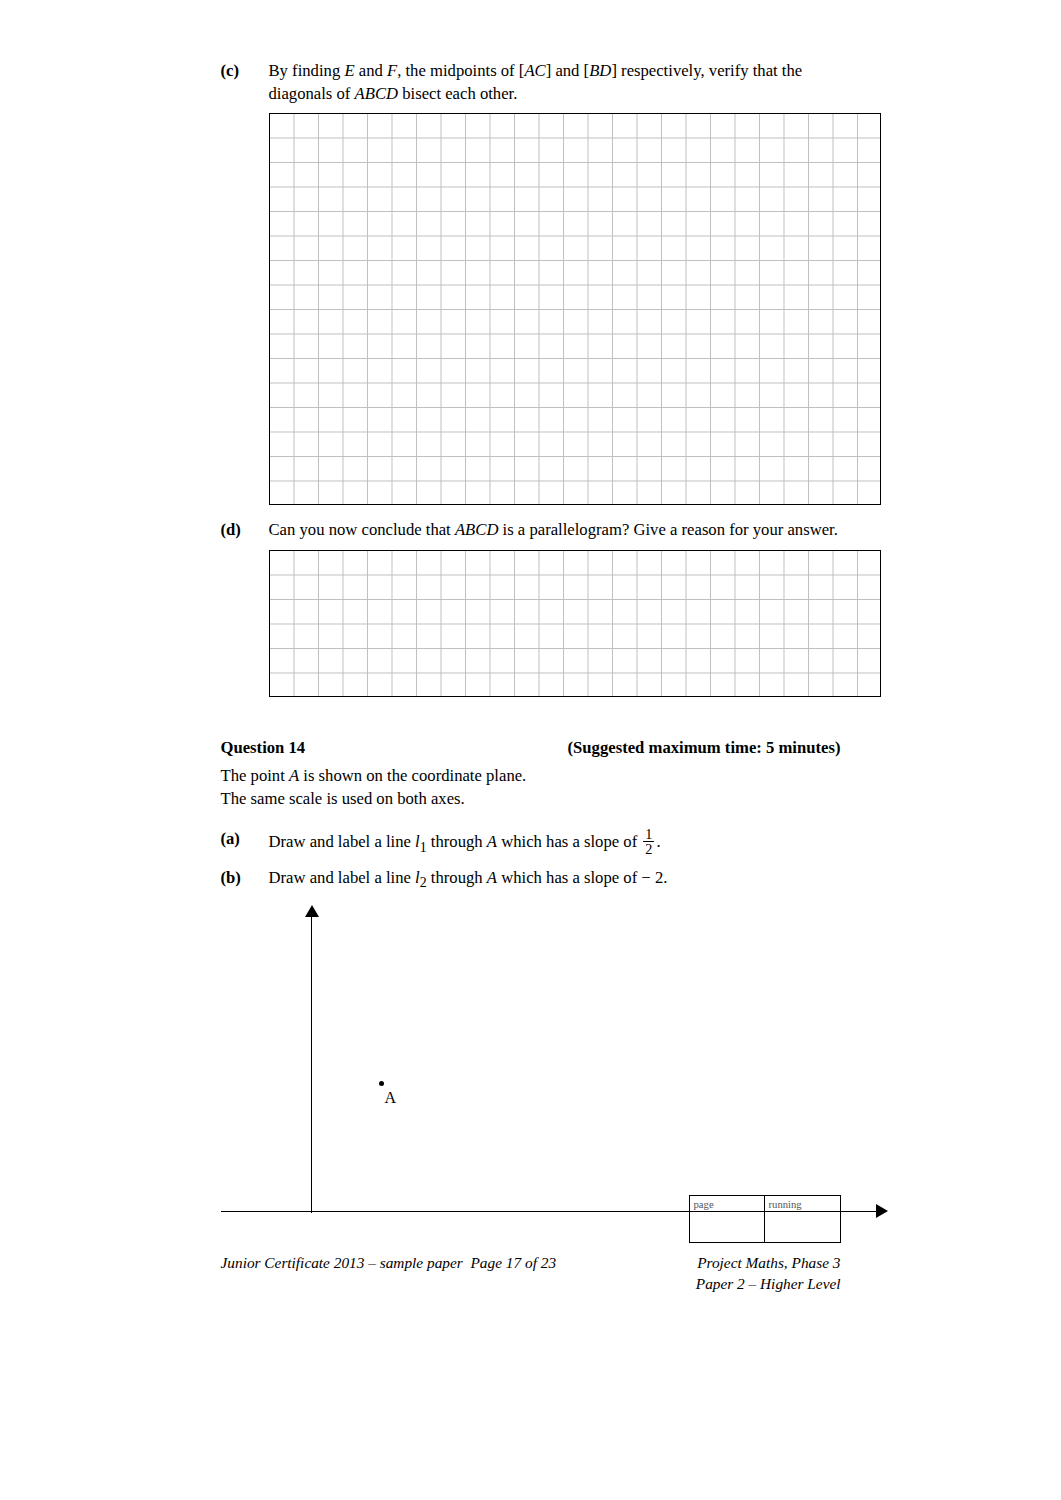(c)
By finding E and F, the midpoints of [AC] and [BD] respectively, verify that the diagonals of ABCD bisect each other.
(d)
Can you now conclude that ABCD is a parallelogram? Give a reason for your answer.
Question 14
(Suggested maximum time: 5 minutes)
The point A is shown on the coordinate plane.
The same scale is used on both axes.
(a)
Draw and label a line l1 through A which has a slope of 12.
(b)
Draw and label a line l2 through A which has a slope of − 2.
A
page
running
Junior Certificate 2013 – sample paper
Page 17 of 23
Project Maths, Phase 3
Paper 2 – Higher Level